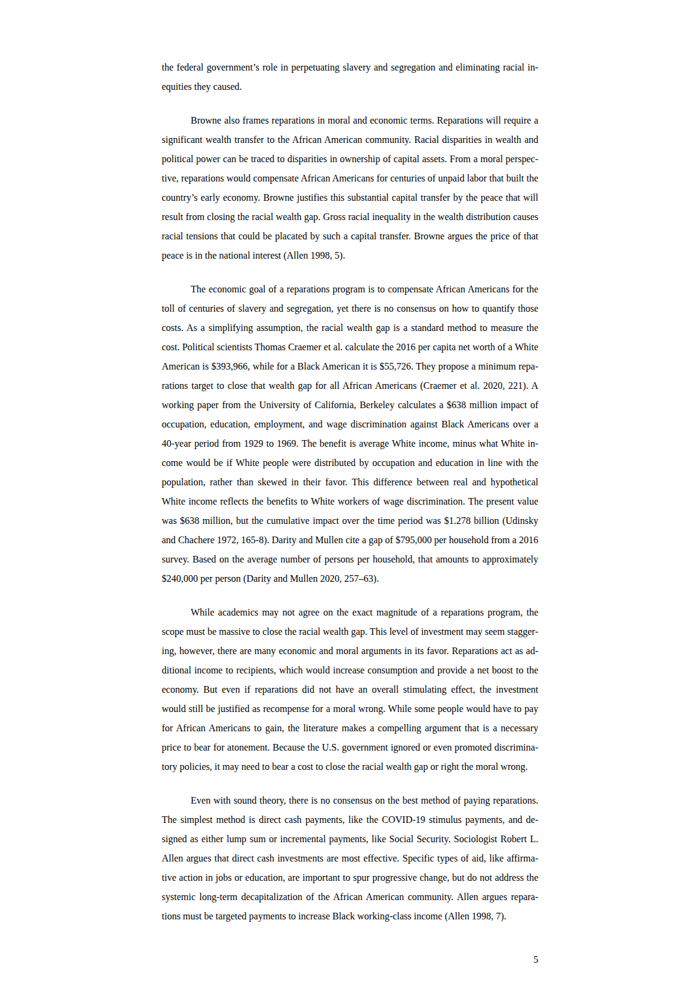the federal government’s role in perpetuating slavery and segregation and eliminating racial inequities they caused.
Browne also frames reparations in moral and economic terms. Reparations will require a significant wealth transfer to the African American community. Racial disparities in wealth and political power can be traced to disparities in ownership of capital assets. From a moral perspective, reparations would compensate African Americans for centuries of unpaid labor that built the country’s early economy. Browne justifies this substantial capital transfer by the peace that will result from closing the racial wealth gap. Gross racial inequality in the wealth distribution causes racial tensions that could be placated by such a capital transfer. Browne argues the price of that peace is in the national interest (Allen 1998, 5).
The economic goal of a reparations program is to compensate African Americans for the toll of centuries of slavery and segregation, yet there is no consensus on how to quantify those costs. As a simplifying assumption, the racial wealth gap is a standard method to measure the cost. Political scientists Thomas Craemer et al. calculate the 2016 per capita net worth of a White American is $393,966, while for a Black American it is $55,726. They propose a minimum reparations target to close that wealth gap for all African Americans (Craemer et al. 2020, 221). A working paper from the University of California, Berkeley calculates a $638 million impact of occupation, education, employment, and wage discrimination against Black Americans over a 40-year period from 1929 to 1969. The benefit is average White income, minus what White income would be if White people were distributed by occupation and education in line with the population, rather than skewed in their favor. This difference between real and hypothetical White income reflects the benefits to White workers of wage discrimination. The present value was $638 million, but the cumulative impact over the time period was $1.278 billion (Udinsky and Chachere 1972, 165-8). Darity and Mullen cite a gap of $795,000 per household from a 2016 survey. Based on the average number of persons per household, that amounts to approximately $240,000 per person (Darity and Mullen 2020, 257–63).
While academics may not agree on the exact magnitude of a reparations program, the scope must be massive to close the racial wealth gap. This level of investment may seem staggering, however, there are many economic and moral arguments in its favor. Reparations act as additional income to recipients, which would increase consumption and provide a net boost to the economy. But even if reparations did not have an overall stimulating effect, the investment would still be justified as recompense for a moral wrong. While some people would have to pay for African Americans to gain, the literature makes a compelling argument that is a necessary price to bear for atonement. Because the U.S. government ignored or even promoted discriminatory policies, it may need to bear a cost to close the racial wealth gap or right the moral wrong.
Even with sound theory, there is no consensus on the best method of paying reparations. The simplest method is direct cash payments, like the COVID-19 stimulus payments, and designed as either lump sum or incremental payments, like Social Security. Sociologist Robert L. Allen argues that direct cash investments are most effective. Specific types of aid, like affirmative action in jobs or education, are important to spur progressive change, but do not address the systemic long-term decapitalization of the African American community. Allen argues reparations must be targeted payments to increase Black working-class income (Allen 1998, 7).
5